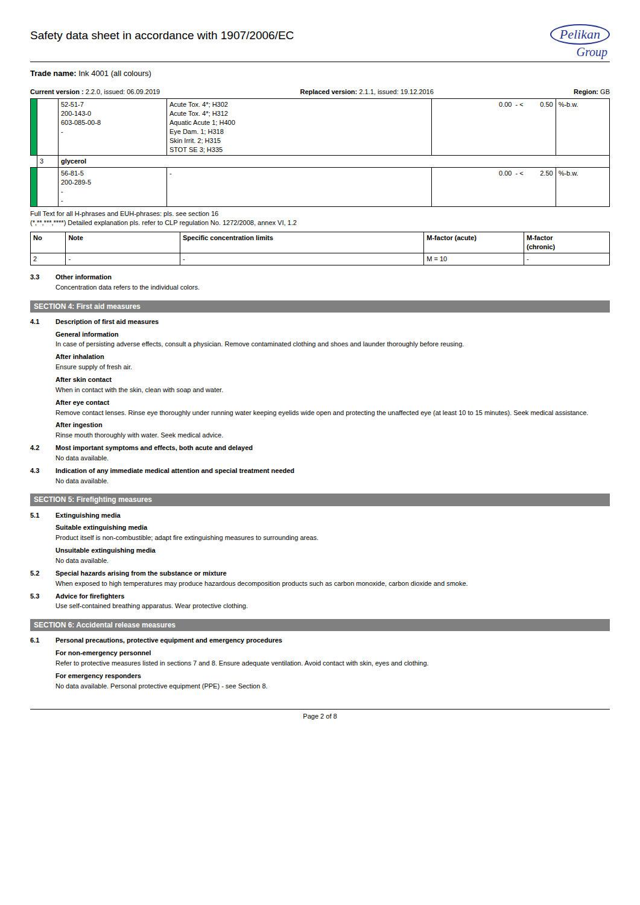Safety data sheet in accordance with 1907/2006/EC
Pelikan
Group
Trade name: Ink 4001 (all colours)
Current version : 2.2.0, issued: 06.09.2019 Replaced version: 2.1.1, issued: 19.12.2016 Region: GB
| | | 52-51-7 200-143-0 603-085-00-8 - | Acute Tox. 4*; H302 Acute Tox. 4*; H312 Aquatic Acute 1; H400 Eye Dam. 1; H318 Skin Irrit. 2; H315 STOT SE 3; H335 | 0.00 - < 0.50 | %-b.w. |
| | 3 | glycerol |
| | | 56-81-5 200-289-5 - - | - | 0.00 - < 2.50 | %-b.w. |
Full Text for all H-phrases and EUH-phrases: pls. see section 16
(*,**,***,****) Detailed explanation pls. refer to CLP regulation No. 1272/2008, annex VI, 1.2
| No | Note | Specific concentration limits | M-factor (acute) | M-factor (chronic) |
| --- | --- | --- | --- | --- |
| 2 | - | - | M = 10 | - |
3.3
Other information
Concentration data refers to the individual colors.
SECTION 4: First aid measures
4.1
Description of first aid measures
General information
In case of persisting adverse effects, consult a physician. Remove contaminated clothing and shoes and launder thoroughly before reusing.
After inhalation
Ensure supply of fresh air.
After skin contact
When in contact with the skin, clean with soap and water.
After eye contact
Remove contact lenses. Rinse eye thoroughly under running water keeping eyelids wide open and protecting the unaffected eye (at least 10 to 15 minutes). Seek medical assistance.
After ingestion
Rinse mouth thoroughly with water. Seek medical advice.
4.2
Most important symptoms and effects, both acute and delayed
No data available.
4.3
Indication of any immediate medical attention and special treatment needed
No data available.
SECTION 5: Firefighting measures
5.1
Extinguishing media
Suitable extinguishing media
Product itself is non-combustible; adapt fire extinguishing measures to surrounding areas.
Unsuitable extinguishing media
No data available.
5.2
Special hazards arising from the substance or mixture
When exposed to high temperatures may produce hazardous decomposition products such as carbon monoxide, carbon dioxide and smoke.
5.3
Advice for firefighters
Use self-contained breathing apparatus. Wear protective clothing.
SECTION 6: Accidental release measures
6.1
Personal precautions, protective equipment and emergency procedures
For non-emergency personnel
Refer to protective measures listed in sections 7 and 8. Ensure adequate ventilation. Avoid contact with skin, eyes and clothing.
For emergency responders
No data available. Personal protective equipment (PPE) - see Section 8.
Page 2 of 8